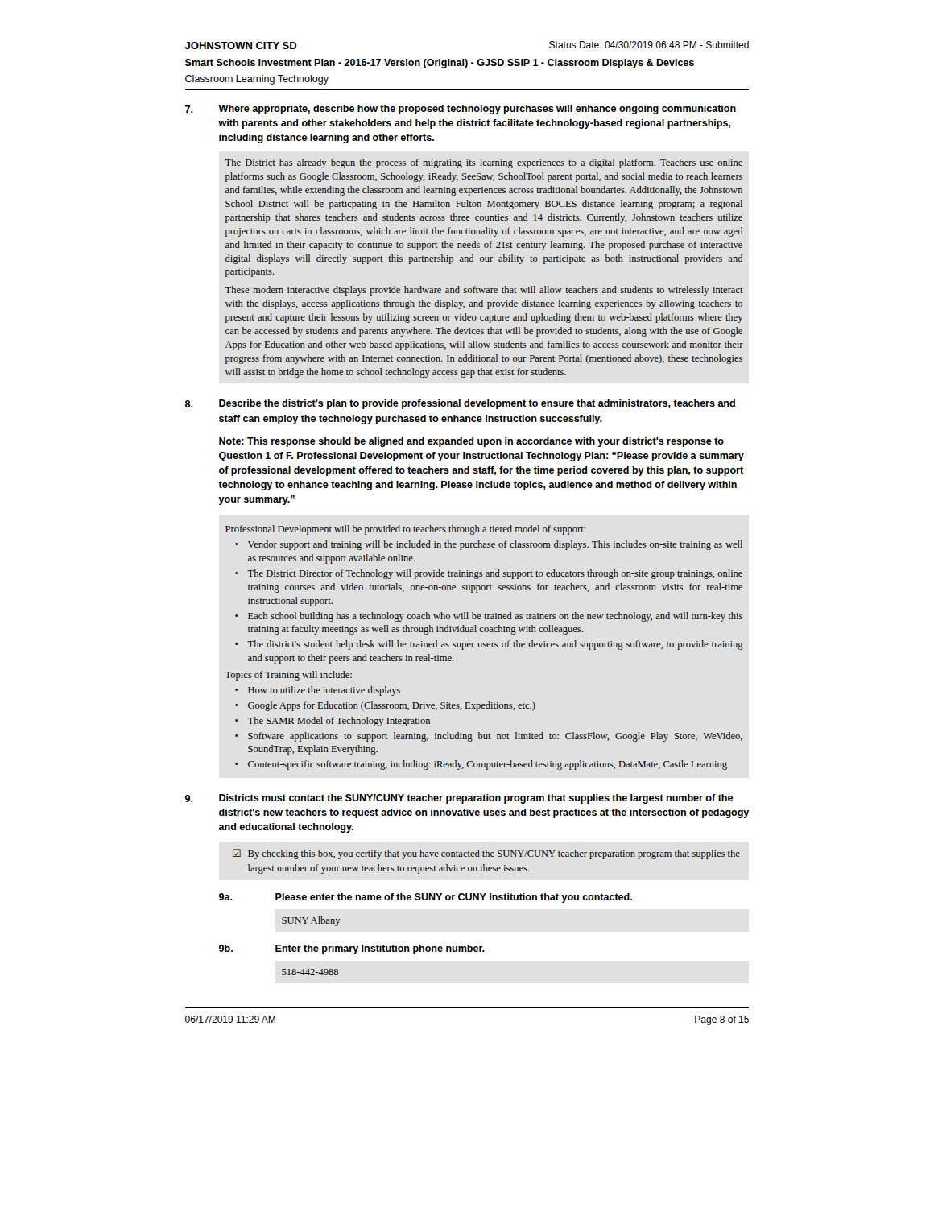JOHNSTOWN CITY SD
Status Date: 04/30/2019 06:48 PM - Submitted
Smart Schools Investment Plan - 2016-17 Version (Original) - GJSD SSIP 1 - Classroom Displays & Devices
Classroom Learning Technology
7.
Where appropriate, describe how the proposed technology purchases will enhance ongoing communication with parents and other stakeholders and help the district facilitate technology-based regional partnerships, including distance learning and other efforts.
The District has already begun the process of migrating its learning experiences to a digital platform. Teachers use online platforms such as Google Classroom, Schoology, iReady, SeeSaw, SchoolTool parent portal, and social media to reach learners and families, while extending the classroom and learning experiences across traditional boundaries. Additionally, the Johnstown School District will be particpating in the Hamilton Fulton Montgomery BOCES distance learning program; a regional partnership that shares teachers and students across three counties and 14 districts. Currently, Johnstown teachers utilize projectors on carts in classrooms, which are limit the functionality of classroom spaces, are not interactive, and are now aged and limited in their capacity to continue to support the needs of 21st century learning. The proposed purchase of interactive digital displays will directly support this partnership and our ability to participate as both instructional providers and participants.
These modern interactive displays provide hardware and software that will allow teachers and students to wirelessly interact with the displays, access applications through the display, and provide distance learning experiences by allowing teachers to present and capture their lessons by utilizing screen or video capture and uploading them to web-based platforms where they can be accessed by students and parents anywhere. The devices that will be provided to students, along with the use of Google Apps for Education and other web-based applications, will allow students and families to access coursework and monitor their progress from anywhere with an Internet connection. In additional to our Parent Portal (mentioned above), these technologies will assist to bridge the home to school technology access gap that exist for students.
8.
Describe the district's plan to provide professional development to ensure that administrators, teachers and staff can employ the technology purchased to enhance instruction successfully.
Note: This response should be aligned and expanded upon in accordance with your district's response to Question 1 of F. Professional Development of your Instructional Technology Plan: “Please provide a summary of professional development offered to teachers and staff, for the time period covered by this plan, to support technology to enhance teaching and learning. Please include topics, audience and method of delivery within your summary.”
Professional Development will be provided to teachers through a tiered model of support:
Vendor support and training will be included in the purchase of classroom displays. This includes on-site training as well as resources and support available online.
The District Director of Technology will provide trainings and support to educators through on-site group trainings, online training courses and video tutorials, one-on-one support sessions for teachers, and classroom visits for real-time instructional support.
Each school building has a technology coach who will be trained as trainers on the new technology, and will turn-key this training at faculty meetings as well as through individual coaching with colleagues.
The district's student help desk will be trained as super users of the devices and supporting software, to provide training and support to their peers and teachers in real-time.
Topics of Training will include:
How to utilize the interactive displays
Google Apps for Education (Classroom, Drive, Sites, Expeditions, etc.)
The SAMR Model of Technology Integration
Software applications to support learning, including but not limited to: ClassFlow, Google Play Store, WeVideo, SoundTrap, Explain Everything.
Content-specific software training, including: iReady, Computer-based testing applications, DataMate, Castle Learning
9.
Districts must contact the SUNY/CUNY teacher preparation program that supplies the largest number of the district's new teachers to request advice on innovative uses and best practices at the intersection of pedagogy and educational technology.
☑
By checking this box, you certify that you have contacted the SUNY/CUNY teacher preparation program that supplies the largest number of your new teachers to request advice on these issues.
9a.
Please enter the name of the SUNY or CUNY Institution that you contacted.
SUNY Albany
9b.
Enter the primary Institution phone number.
518-442-4988
06/17/2019 11:29 AM
Page 8 of 15